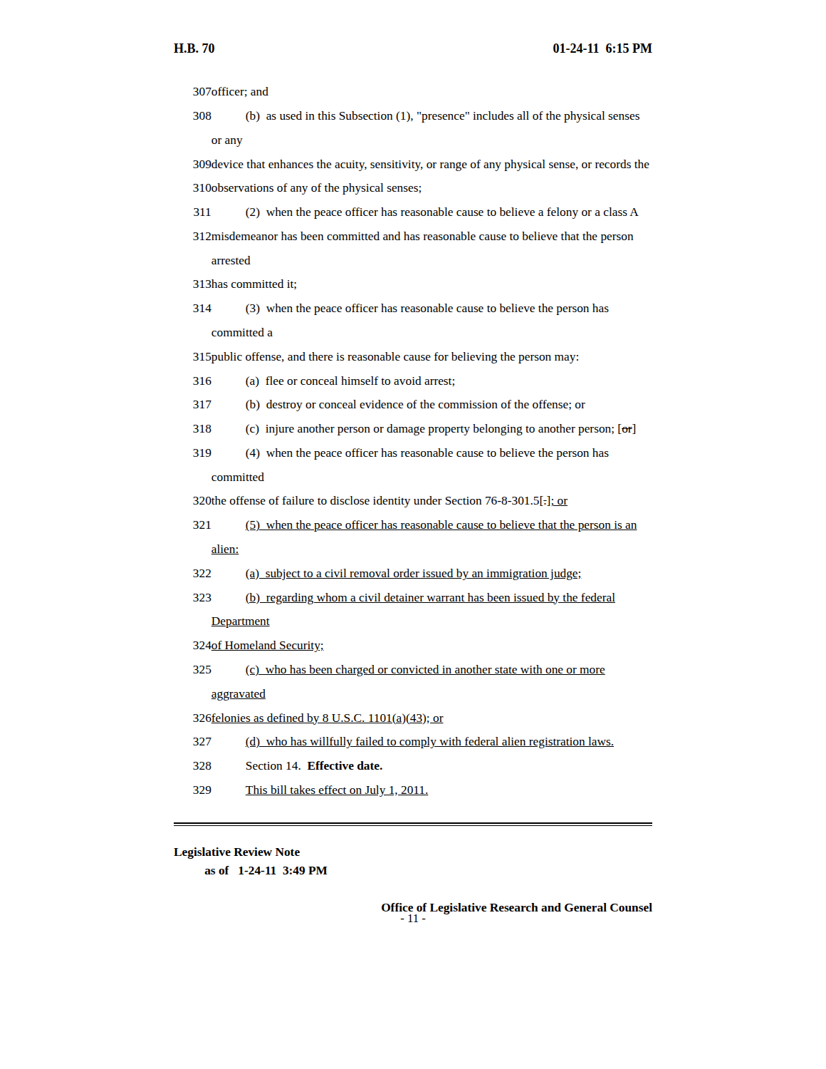H.B. 70 01-24-11 6:15 PM
| 307 | officer; and |
| 308 | (b) as used in this Subsection (1), "presence" includes all of the physical senses or any |
| 309 | device that enhances the acuity, sensitivity, or range of any physical sense, or records the |
| 310 | observations of any of the physical senses; |
| 311 | (2) when the peace officer has reasonable cause to believe a felony or a class A |
| 312 | misdemeanor has been committed and has reasonable cause to believe that the person arrested |
| 313 | has committed it; |
| 314 | (3) when the peace officer has reasonable cause to believe the person has committed a |
| 315 | public offense, and there is reasonable cause for believing the person may: |
| 316 | (a) flee or conceal himself to avoid arrest; |
| 317 | (b) destroy or conceal evidence of the commission of the offense; or |
| 318 | (c) injure another person or damage property belonging to another person; [ or ] |
| 319 | (4) when the peace officer has reasonable cause to believe the person has committed |
| 320 | the offense of failure to disclose identity under Section 76-8-301.5[ . ] ; or |
| 321 | (5) when the peace officer has reasonable cause to believe that the person is an alien: |
| 322 | (a) subject to a civil removal order issued by an immigration judge; |
| 323 | (b) regarding whom a civil detainer warrant has been issued by the federal Department |
| 324 | of Homeland Security; |
| 325 | (c) who has been charged or convicted in another state with one or more aggravated |
| 326 | felonies as defined by 8 U.S.C. 1101(a)(43); or |
| 327 | (d) who has willfully failed to comply with federal alien registration laws. |
| 328 | Section 14. Effective date. |
| 329 | This bill takes effect on July 1, 2011. |
Legislative Review Note as of 1-24-11 3:49 PM
Office of Legislative Research and General Counsel
- 11 -